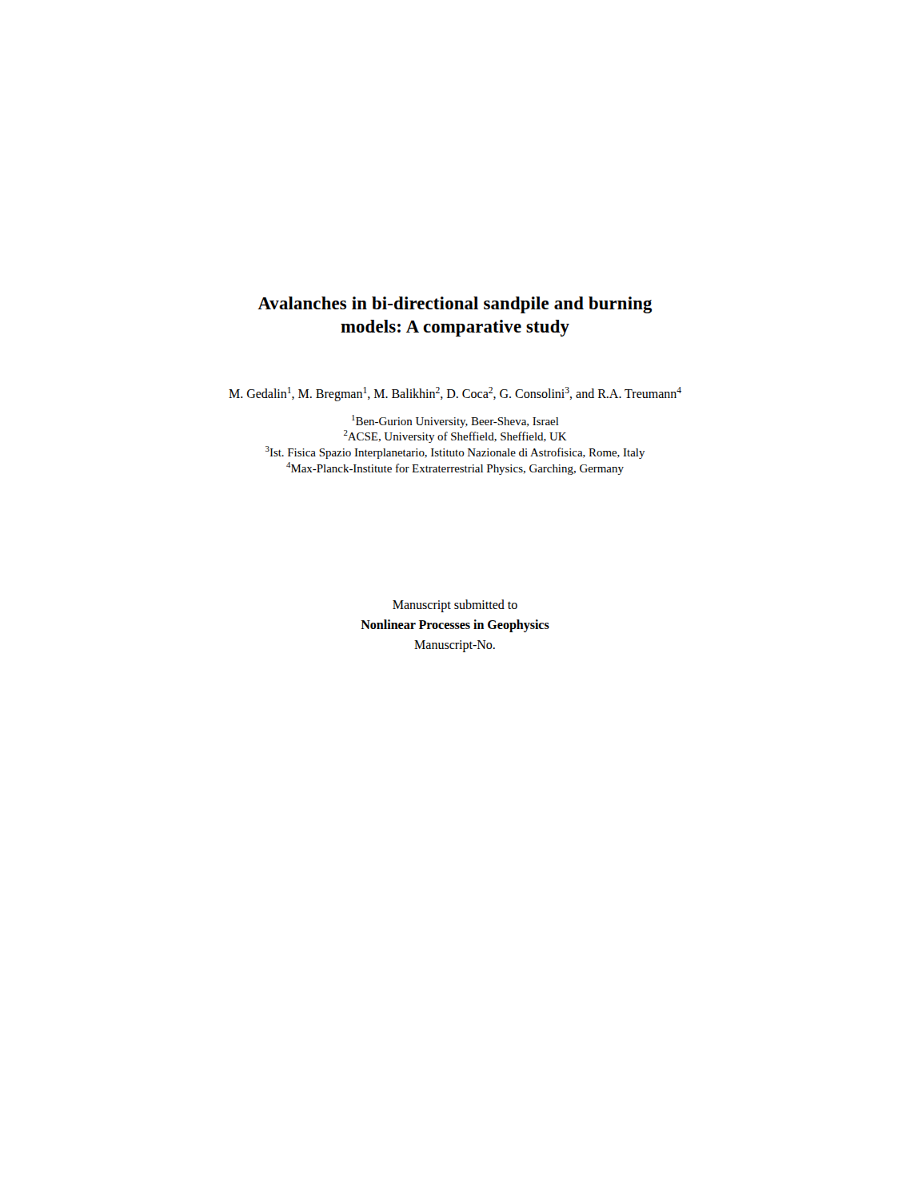Avalanches in bi-directional sandpile and burning models: A comparative study
M. Gedalin1, M. Bregman1, M. Balikhin2, D. Coca2, G. Consolini3, and R.A. Treumann4
1Ben-Gurion University, Beer-Sheva, Israel
2ACSE, University of Sheffield, Sheffield, UK
3Ist. Fisica Spazio Interplanetario, Istituto Nazionale di Astrofisica, Rome, Italy
4Max-Planck-Institute for Extraterrestrial Physics, Garching, Germany
Manuscript submitted to
Nonlinear Processes in Geophysics
Manuscript-No.